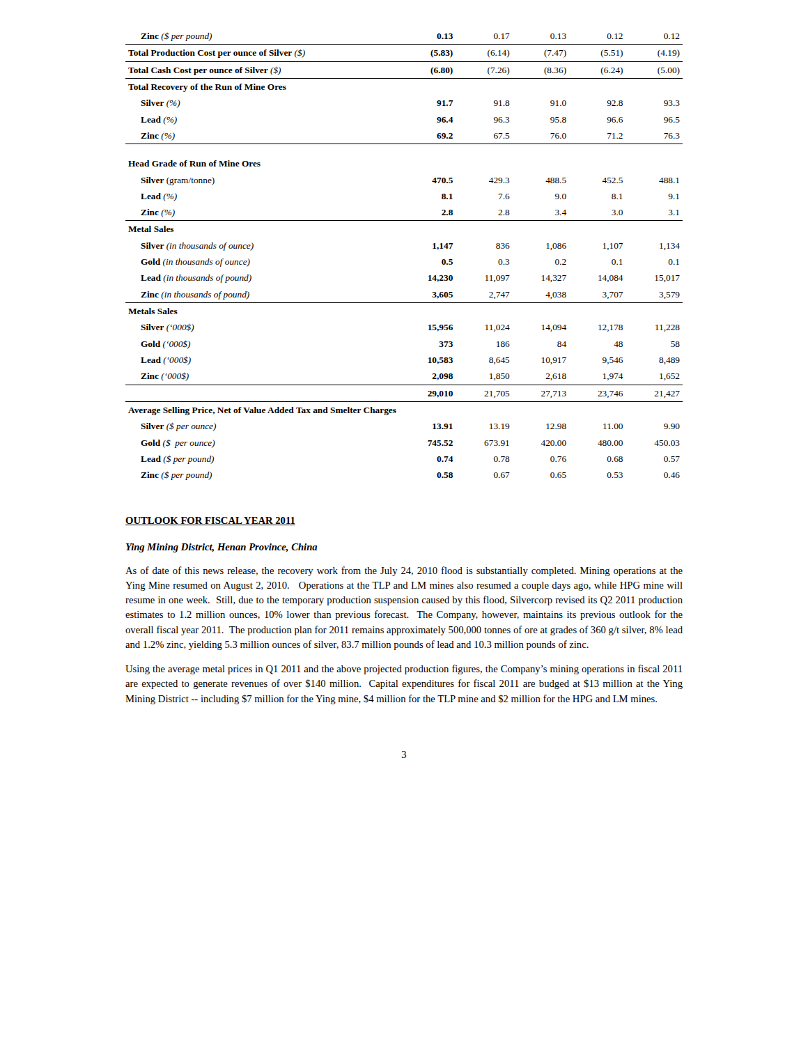| Zinc ($ per pound) | 0.13 | 0.17 | 0.13 | 0.12 | 0.12 |
| Total Production Cost per ounce of Silver ($) | (5.83) | (6.14) | (7.47) | (5.51) | (4.19) |
| Total Cash Cost per ounce of Silver ($) | (6.80) | (7.26) | (8.36) | (6.24) | (5.00) |
| Total Recovery of the Run of Mine Ores | | | | | |
| Silver (%) | 91.7 | 91.8 | 91.0 | 92.8 | 93.3 |
| Lead (%) | 96.4 | 96.3 | 95.8 | 96.6 | 96.5 |
| Zinc (%) | 69.2 | 67.5 | 76.0 | 71.2 | 76.3 |
| Head Grade of Run of Mine Ores | | | | | |
| Silver (gram/tonne) | 470.5 | 429.3 | 488.5 | 452.5 | 488.1 |
| Lead (%) | 8.1 | 7.6 | 9.0 | 8.1 | 9.1 |
| Zinc (%) | 2.8 | 2.8 | 3.4 | 3.0 | 3.1 |
| Metal Sales | | | | | |
| Silver (in thousands of ounce) | 1,147 | 836 | 1,086 | 1,107 | 1,134 |
| Gold (in thousands of ounce) | 0.5 | 0.3 | 0.2 | 0.1 | 0.1 |
| Lead (in thousands of pound) | 14,230 | 11,097 | 14,327 | 14,084 | 15,017 |
| Zinc (in thousands of pound) | 3,605 | 2,747 | 4,038 | 3,707 | 3,579 |
| Metals Sales | | | | | |
| Silver (‘000$) | 15,956 | 11,024 | 14,094 | 12,178 | 11,228 |
| Gold (‘000$) | 373 | 186 | 84 | 48 | 58 |
| Lead (‘000$) | 10,583 | 8,645 | 10,917 | 9,546 | 8,489 |
| Zinc (‘000$) | 2,098 | 1,850 | 2,618 | 1,974 | 1,652 |
| | 29,010 | 21,705 | 27,713 | 23,746 | 21,427 |
| Average Selling Price, Net of Value Added Tax and Smelter Charges | | | | | |
| Silver ($ per ounce) | 13.91 | 13.19 | 12.98 | 11.00 | 9.90 |
| Gold ($ per ounce) | 745.52 | 673.91 | 420.00 | 480.00 | 450.03 |
| Lead ($ per pound) | 0.74 | 0.78 | 0.76 | 0.68 | 0.57 |
| Zinc ($ per pound) | 0.58 | 0.67 | 0.65 | 0.53 | 0.46 |
OUTLOOK FOR FISCAL YEAR 2011
Ying Mining District, Henan Province, China
As of date of this news release, the recovery work from the July 24, 2010 flood is substantially completed. Mining operations at the Ying Mine resumed on August 2, 2010. Operations at the TLP and LM mines also resumed a couple days ago, while HPG mine will resume in one week. Still, due to the temporary production suspension caused by this flood, Silvercorp revised its Q2 2011 production estimates to 1.2 million ounces, 10% lower than previous forecast. The Company, however, maintains its previous outlook for the overall fiscal year 2011. The production plan for 2011 remains approximately 500,000 tonnes of ore at grades of 360 g/t silver, 8% lead and 1.2% zinc, yielding 5.3 million ounces of silver, 83.7 million pounds of lead and 10.3 million pounds of zinc.
Using the average metal prices in Q1 2011 and the above projected production figures, the Company’s mining operations in fiscal 2011 are expected to generate revenues of over $140 million. Capital expenditures for fiscal 2011 are budged at $13 million at the Ying Mining District -- including $7 million for the Ying mine, $4 million for the TLP mine and $2 million for the HPG and LM mines.
3